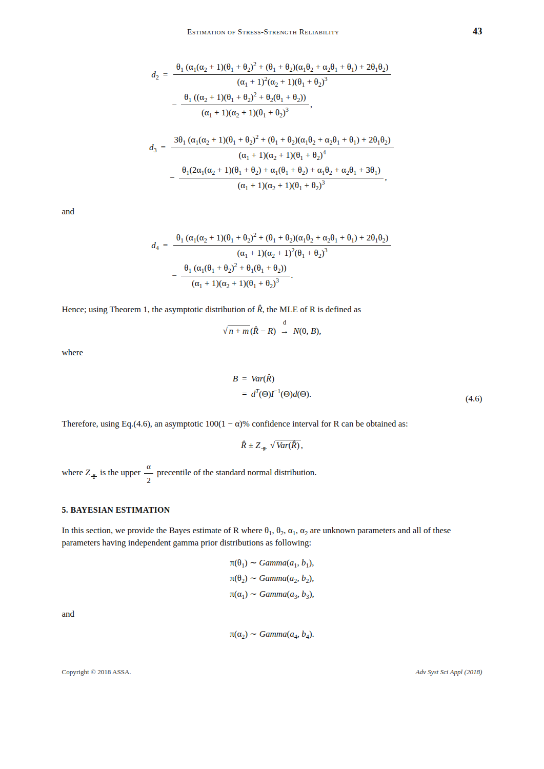Estimation of Stress-Strength Reliability
43
| d 2 | = | θ 1 (α 1 (α 2 + 1)(θ 1 + θ 2 ) 2 + (θ 1 + θ 2 )(α 1 θ 2 + α 2 θ 1 + θ 1 ) + 2θ 1 θ 2 ) (α 1 + 1) 2 (α 2 + 1)(θ 1 + θ 2 ) 3 |
| | | − θ 1 ((α 2 + 1)(θ 1 + θ 2 ) 2 + θ 2 (θ 1 + θ 2 )) (α 1 + 1)(α 2 + 1)(θ 1 + θ 2 ) 3 , |
| d 3 | = | 3θ 1 (α 1 (α 2 + 1)(θ 1 + θ 2 ) 2 + (θ 1 + θ 2 )(α 1 θ 2 + α 2 θ 1 + θ 1 ) + 2θ 1 θ 2 ) (α 1 + 1)(α 2 + 1)(θ 1 + θ 2 ) 4 |
| | | − θ 1 (2α 1 (α 2 + 1)(θ 1 + θ 2 ) + α 1 (θ 1 + θ 2 ) + α 1 θ 2 + α 2 θ 1 + 3θ 1 ) (α 1 + 1)(α 2 + 1)(θ 1 + θ 2 ) 3 , |
and
| d 4 | = | θ 1 (α 1 (α 2 + 1)(θ 1 + θ 2 ) 2 + (θ 1 + θ 2 )(α 1 θ 2 + α 2 θ 1 + θ 1 ) + 2θ 1 θ 2 ) (α 1 + 1)(α 2 + 1) 2 (θ 1 + θ 2 ) 3 |
| | | − θ 1 (α 1 (θ 1 + θ 2 ) 2 + θ 1 (θ 1 + θ 2 )) (α 1 + 1)(α 2 + 1)(θ 1 + θ 2 ) 3 . |
Hence; using Theorem 1, the asymptotic distribution of R̂, the MLE of R is defined as
√n + m(R̂ − R) d→ N(0, B),
where
| B | = | Var ( R̂ ) |
| | = | d T (Θ) I −1 (Θ) d (Θ). |
(4.6)
Therefore, using Eq.(4.6), an asymptotic 100(1 − α)% confidence interval for R can be obtained as:
R̂ ± Zα 2 √Var(R̂),
where Zα 2 is the upper α 2 precentile of the standard normal distribution.
5. BAYESIAN ESTIMATION
In this section, we provide the Bayes estimate of R where θ1, θ2, α1, α2 are unknown parameters and all of these parameters having independent gamma prior distributions as following:
π(θ1) ∼ Gamma(a1, b1),
π(θ2) ∼ Gamma(a2, b2),
π(α1) ∼ Gamma(a3, b3),
and
π(α2) ∼ Gamma(a4, b4).
Copyright © 2018 ASSA.
Adv Syst Sci Appl (2018)